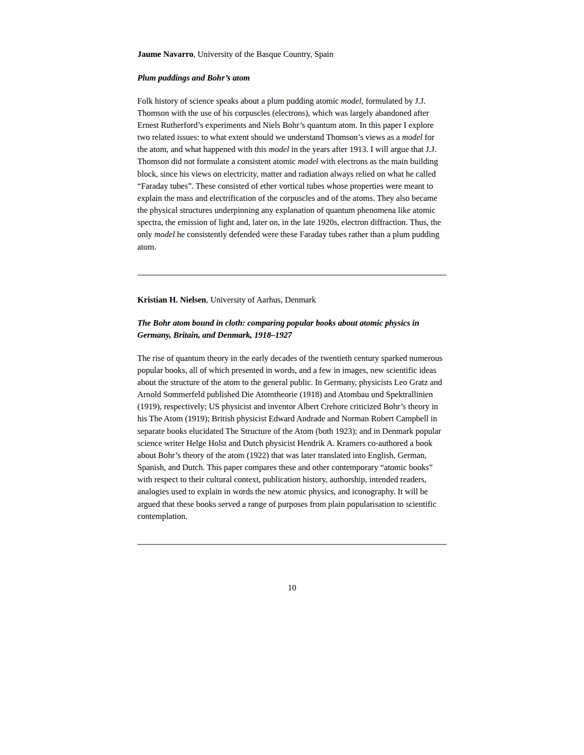Jaume Navarro, University of the Basque Country, Spain
Plum puddings and Bohr’s atom
Folk history of science speaks about a plum pudding atomic model, formulated by J.J. Thomson with the use of his corpuscles (electrons), which was largely abandoned after Ernest Rutherford’s experiments and Niels Bohr’s quantum atom. In this paper I explore two related issues: to what extent should we understand Thomson’s views as a model for the atom, and what happened with this model in the years after 1913. I will argue that J.J. Thomson did not formulate a consistent atomic model with electrons as the main building block, since his views on electricity, matter and radiation always relied on what he called “Faraday tubes”. These consisted of ether vortical tubes whose properties were meant to explain the mass and electrification of the corpuscles and of the atoms. They also became the physical structures underpinning any explanation of quantum phenomena like atomic spectra, the emission of light and, later on, in the late 1920s, electron diffraction. Thus, the only model he consistently defended were these Faraday tubes rather than a plum pudding atom.
Kristian H. Nielsen, University of Aarhus, Denmark
The Bohr atom bound in cloth: comparing popular books about atomic physics in Germany, Britain, and Denmark, 1918–1927
The rise of quantum theory in the early decades of the twentieth century sparked numerous popular books, all of which presented in words, and a few in images, new scientific ideas about the structure of the atom to the general public. In Germany, physicists Leo Gratz and Arnold Sommerfeld published Die Atomtheorie (1918) and Atombau und Spektrallinien (1919), respectively; US physicist and inventor Albert Crehore criticized Bohr’s theory in his The Atom (1919); British physicist Edward Andrade and Norman Robert Campbell in separate books elucidated The Structure of the Atom (both 1923); and in Denmark popular science writer Helge Holst and Dutch physicist Hendrik A. Kramers co-authored a book about Bohr’s theory of the atom (1922) that was later translated into English, German, Spanish, and Dutch. This paper compares these and other contemporary “atomic books” with respect to their cultural context, publication history, authorship, intended readers, analogies used to explain in words the new atomic physics, and iconography. It will be argued that these books served a range of purposes from plain popularisation to scientific contemplation.
10